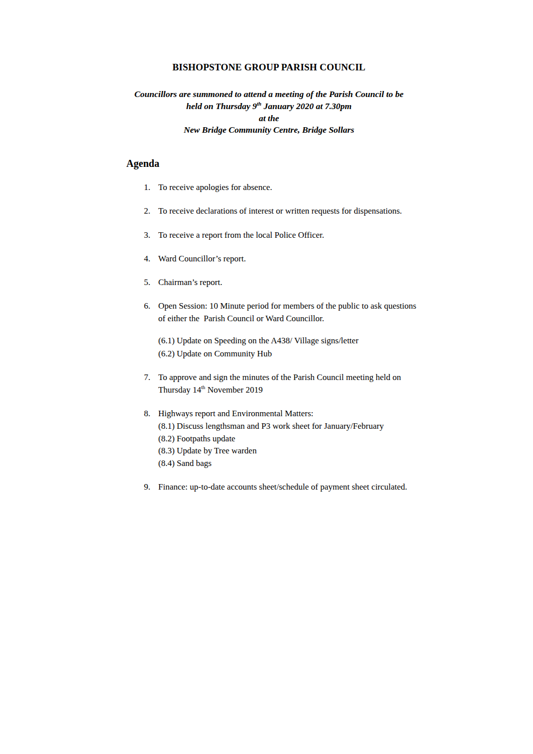BISHOPSTONE GROUP PARISH COUNCIL
Councillors are summoned to attend a meeting of the Parish Council to be
held on Thursday 9th January 2020 at 7.30pm
at the
New Bridge Community Centre, Bridge Sollars
Agenda
To receive apologies for absence.
To receive declarations of interest or written requests for dispensations.
To receive a report from the local Police Officer.
Ward Councillor’s report.
Chairman’s report.
Open Session: 10 Minute period for members of the public to ask questions of either the Parish Council or Ward Councillor.
(6.1) Update on Speeding on the A438/ Village signs/letter
(6.2) Update on Community Hub
To approve and sign the minutes of the Parish Council meeting held on Thursday 14th November 2019
Highways report and Environmental Matters:
(8.1) Discuss lengthsman and P3 work sheet for January/February
(8.2) Footpaths update
(8.3) Update by Tree warden
(8.4) Sand bags
Finance: up-to-date accounts sheet/schedule of payment sheet circulated.